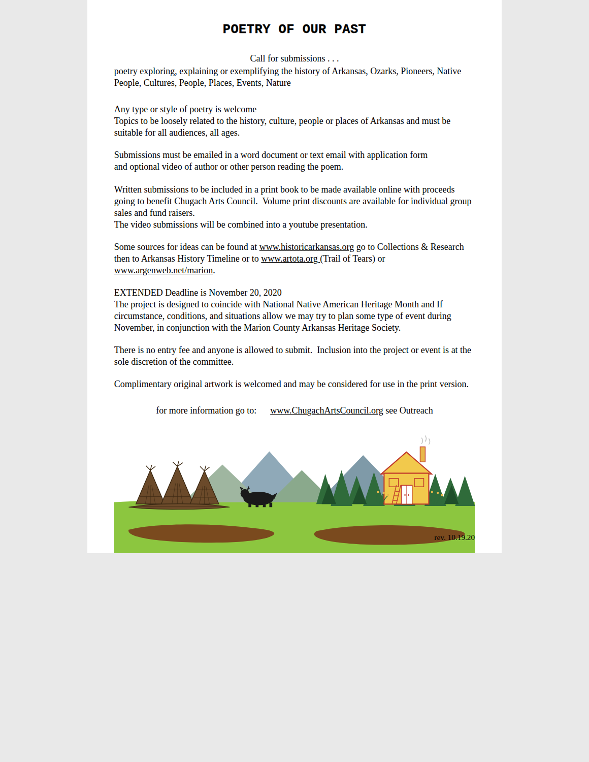Poetry of Our Past
Call for submissions . . .
poetry exploring, explaining or exemplifying the history of Arkansas, Ozarks, Pioneers, Native People, Cultures, People, Places, Events, Nature
Any type or style of poetry is welcome
Topics to be loosely related to the history, culture, people or places of Arkansas and must be suitable for all audiences, all ages.
Submissions must be emailed in a word document or text email with application form
and optional video of author or other person reading the poem.
Written submissions to be included in a print book to be made available online with proceeds going to benefit Chugach Arts Council. Volume print discounts are available for individual group sales and fund raisers.
The video submissions will be combined into a youtube presentation.
Some sources for ideas can be found at www.historicarkansas.org go to Collections & Research then to Arkansas History Timeline or to www.artota.org (Trail of Tears) or www.argenweb.net/marion.
EXTENDED Deadline is November 20, 2020
The project is designed to coincide with National Native American Heritage Month and If circumstance, conditions, and situations allow we may try to plan some type of event during November, in conjunction with the Marion County Arkansas Heritage Society.
There is no entry fee and anyone is allowed to submit. Inclusion into the project or event is at the sole discretion of the committee.
Complimentary original artwork is welcomed and may be considered for use in the print version.
for more information go to: www.ChugachArtsCouncil.org see Outreach
rev. 10.19.20